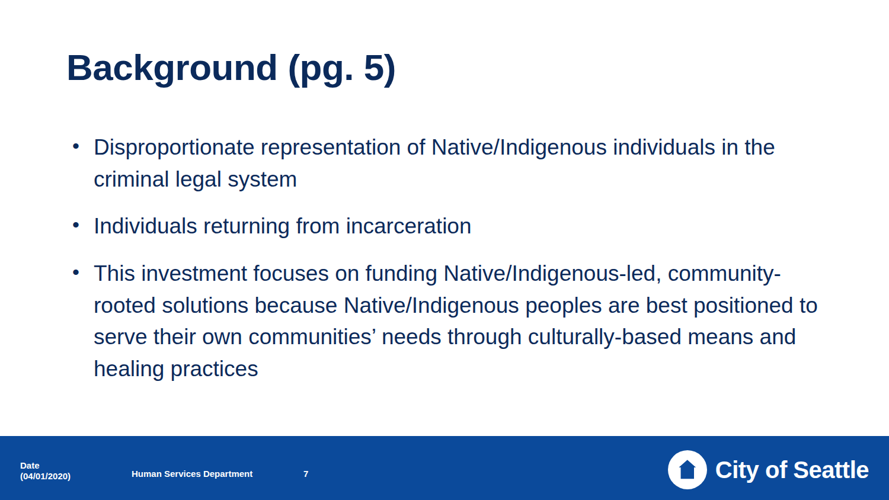Background (pg. 5)
Disproportionate representation of Native/Indigenous individuals in the criminal legal system
Individuals returning from incarceration
This investment focuses on funding Native/Indigenous-led, community-rooted solutions because Native/Indigenous peoples are best positioned to serve their own communities’ needs through culturally-based means and healing practices
Date
(04/01/2020)
Human Services Department
7
City of Seattle